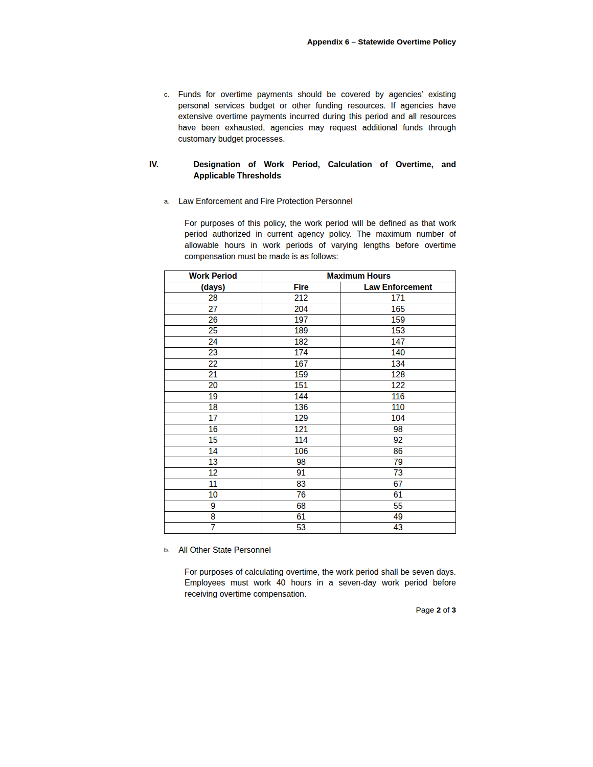Appendix 6 – Statewide Overtime Policy
c.
Funds for overtime payments should be covered by agencies’ existing personal services budget or other funding resources. If agencies have extensive overtime payments incurred during this period and all resources have been exhausted, agencies may request additional funds through customary budget processes.
IV.
Designation of Work Period, Calculation of Overtime, and Applicable Thresholds
a.
Law Enforcement and Fire Protection Personnel
For purposes of this policy, the work period will be defined as that work period authorized in current agency policy. The maximum number of allowable hours in work periods of varying lengths before overtime compensation must be made is as follows:
| Work Period | Maximum Hours |
| --- | --- |
| (days) | Fire | Law Enforcement |
| 28 | 212 | 171 |
| 27 | 204 | 165 |
| 26 | 197 | 159 |
| 25 | 189 | 153 |
| 24 | 182 | 147 |
| 23 | 174 | 140 |
| 22 | 167 | 134 |
| 21 | 159 | 128 |
| 20 | 151 | 122 |
| 19 | 144 | 116 |
| 18 | 136 | 110 |
| 17 | 129 | 104 |
| 16 | 121 | 98 |
| 15 | 114 | 92 |
| 14 | 106 | 86 |
| 13 | 98 | 79 |
| 12 | 91 | 73 |
| 11 | 83 | 67 |
| 10 | 76 | 61 |
| 9 | 68 | 55 |
| 8 | 61 | 49 |
| 7 | 53 | 43 |
b.
All Other State Personnel
For purposes of calculating overtime, the work period shall be seven days. Employees must work 40 hours in a seven-day work period before receiving overtime compensation.
Page 2 of 3